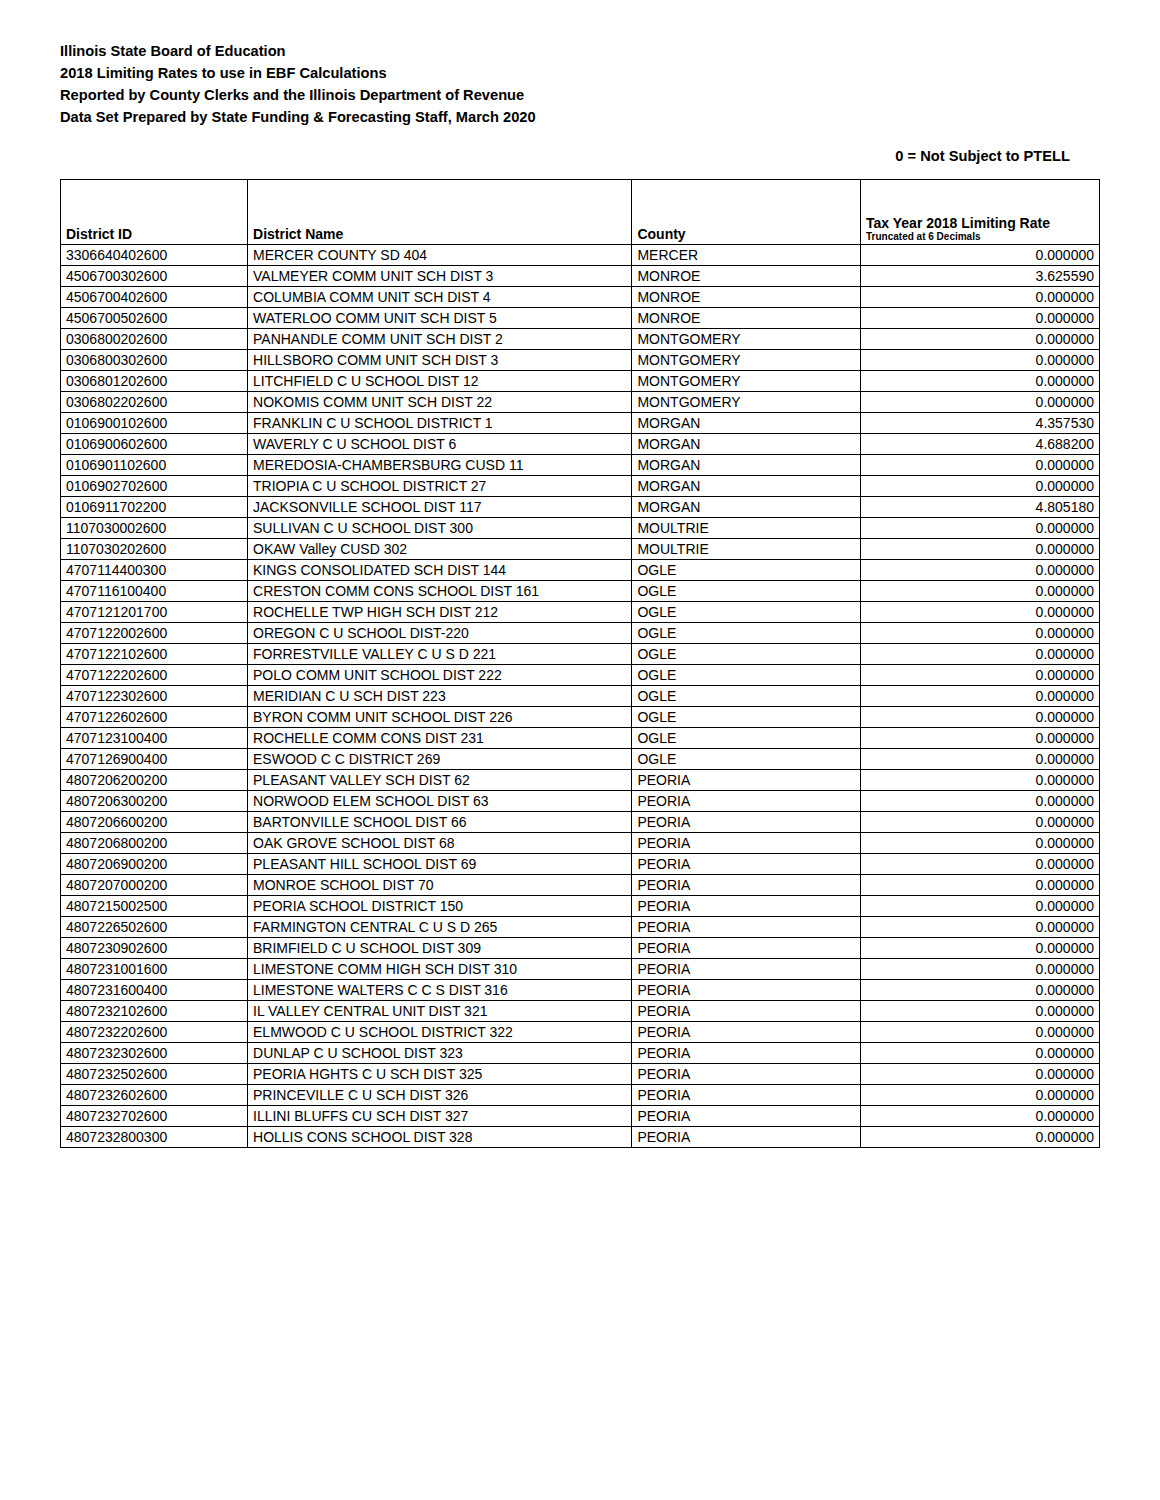Illinois State Board of Education
2018 Limiting Rates to use in EBF Calculations
Reported by County Clerks and the Illinois Department of Revenue
Data Set Prepared by State Funding & Forecasting Staff, March 2020
0 = Not Subject to PTELL
| District ID | District Name | County | Tax Year 2018 Limiting Rate Truncated at 6 Decimals |
| --- | --- | --- | --- |
| 3306640402600 | MERCER COUNTY SD 404 | MERCER | 0.000000 |
| 4506700302600 | VALMEYER COMM UNIT SCH DIST 3 | MONROE | 3.625590 |
| 4506700402600 | COLUMBIA COMM UNIT SCH DIST 4 | MONROE | 0.000000 |
| 4506700502600 | WATERLOO COMM UNIT SCH DIST 5 | MONROE | 0.000000 |
| 0306800202600 | PANHANDLE COMM UNIT SCH DIST 2 | MONTGOMERY | 0.000000 |
| 0306800302600 | HILLSBORO COMM UNIT SCH DIST 3 | MONTGOMERY | 0.000000 |
| 0306801202600 | LITCHFIELD C U SCHOOL DIST 12 | MONTGOMERY | 0.000000 |
| 0306802202600 | NOKOMIS COMM UNIT SCH DIST 22 | MONTGOMERY | 0.000000 |
| 0106900102600 | FRANKLIN C U SCHOOL DISTRICT 1 | MORGAN | 4.357530 |
| 0106900602600 | WAVERLY C U SCHOOL DIST 6 | MORGAN | 4.688200 |
| 0106901102600 | MEREDOSIA-CHAMBERSBURG CUSD 11 | MORGAN | 0.000000 |
| 0106902702600 | TRIOPIA C U SCHOOL DISTRICT 27 | MORGAN | 0.000000 |
| 0106911702200 | JACKSONVILLE SCHOOL DIST 117 | MORGAN | 4.805180 |
| 1107030002600 | SULLIVAN C U SCHOOL DIST 300 | MOULTRIE | 0.000000 |
| 1107030202600 | OKAW Valley CUSD 302 | MOULTRIE | 0.000000 |
| 4707114400300 | KINGS CONSOLIDATED SCH DIST 144 | OGLE | 0.000000 |
| 4707116100400 | CRESTON COMM CONS SCHOOL DIST 161 | OGLE | 0.000000 |
| 4707121201700 | ROCHELLE TWP HIGH SCH DIST 212 | OGLE | 0.000000 |
| 4707122002600 | OREGON C U SCHOOL DIST-220 | OGLE | 0.000000 |
| 4707122102600 | FORRESTVILLE VALLEY C U S D 221 | OGLE | 0.000000 |
| 4707122202600 | POLO COMM UNIT SCHOOL DIST 222 | OGLE | 0.000000 |
| 4707122302600 | MERIDIAN C U SCH DIST 223 | OGLE | 0.000000 |
| 4707122602600 | BYRON COMM UNIT SCHOOL DIST 226 | OGLE | 0.000000 |
| 4707123100400 | ROCHELLE COMM CONS DIST 231 | OGLE | 0.000000 |
| 4707126900400 | ESWOOD C C DISTRICT 269 | OGLE | 0.000000 |
| 4807206200200 | PLEASANT VALLEY SCH DIST 62 | PEORIA | 0.000000 |
| 4807206300200 | NORWOOD ELEM SCHOOL DIST 63 | PEORIA | 0.000000 |
| 4807206600200 | BARTONVILLE SCHOOL DIST 66 | PEORIA | 0.000000 |
| 4807206800200 | OAK GROVE SCHOOL DIST 68 | PEORIA | 0.000000 |
| 4807206900200 | PLEASANT HILL SCHOOL DIST 69 | PEORIA | 0.000000 |
| 4807207000200 | MONROE SCHOOL DIST 70 | PEORIA | 0.000000 |
| 4807215002500 | PEORIA SCHOOL DISTRICT 150 | PEORIA | 0.000000 |
| 4807226502600 | FARMINGTON CENTRAL C U S D 265 | PEORIA | 0.000000 |
| 4807230902600 | BRIMFIELD C U SCHOOL DIST 309 | PEORIA | 0.000000 |
| 4807231001600 | LIMESTONE COMM HIGH SCH DIST 310 | PEORIA | 0.000000 |
| 4807231600400 | LIMESTONE WALTERS C C S DIST 316 | PEORIA | 0.000000 |
| 4807232102600 | IL VALLEY CENTRAL UNIT DIST 321 | PEORIA | 0.000000 |
| 4807232202600 | ELMWOOD C U SCHOOL DISTRICT 322 | PEORIA | 0.000000 |
| 4807232302600 | DUNLAP C U SCHOOL DIST 323 | PEORIA | 0.000000 |
| 4807232502600 | PEORIA HGHTS C U SCH DIST 325 | PEORIA | 0.000000 |
| 4807232602600 | PRINCEVILLE C U SCH DIST 326 | PEORIA | 0.000000 |
| 4807232702600 | ILLINI BLUFFS CU SCH DIST 327 | PEORIA | 0.000000 |
| 4807232800300 | HOLLIS CONS SCHOOL DIST 328 | PEORIA | 0.000000 |